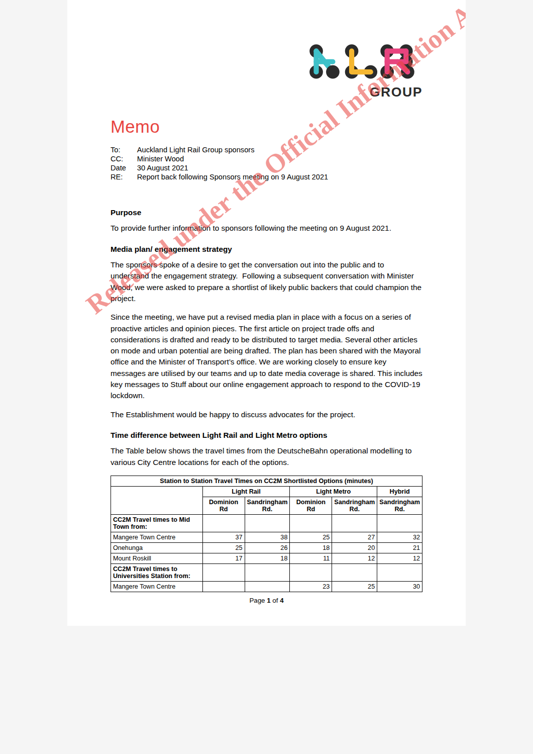Released under the Official Information Act 1982
GROUP
Memo
| To: | Auckland Light Rail Group sponsors |
| CC: | Minister Wood |
| Date | 30 August 2021 |
| RE: | Report back following Sponsors meeting on 9 August 2021 |
Purpose
To provide further information to sponsors following the meeting on 9 August 2021.
Media plan/ engagement strategy
The sponsors spoke of a desire to get the conversation out into the public and to understand the engagement strategy. Following a subsequent conversation with Minister Wood, we were asked to prepare a shortlist of likely public backers that could champion the project.
Since the meeting, we have put a revised media plan in place with a focus on a series of proactive articles and opinion pieces. The first article on project trade offs and considerations is drafted and ready to be distributed to target media. Several other articles on mode and urban potential are being drafted. The plan has been shared with the Mayoral office and the Minister of Transport’s office. We are working closely to ensure key messages are utilised by our teams and up to date media coverage is shared. This includes key messages to Stuff about our online engagement approach to respond to the COVID-19 lockdown.
The Establishment would be happy to discuss advocates for the project.
Time difference between Light Rail and Light Metro options
The Table below shows the travel times from the DeutscheBahn operational modelling to various City Centre locations for each of the options.
| Station to Station Travel Times on CC2M Shortlisted Options (minutes) |
| --- |
| | Light Rail | Light Metro | Hybrid |
| Dominion Rd | Sandringham Rd. | Dominion Rd | Sandringham Rd. | Sandringham Rd. |
| CC2M Travel times to Mid Town from: | | | | | |
| Mangere Town Centre | 37 | 38 | 25 | 27 | 32 |
| Onehunga | 25 | 26 | 18 | 20 | 21 |
| Mount Roskill | 17 | 18 | 11 | 12 | 12 |
| CC2M Travel times to Universities Station from: | | | | | |
| Mangere Town Centre | | | 23 | 25 | 30 |
Page 1 of 4